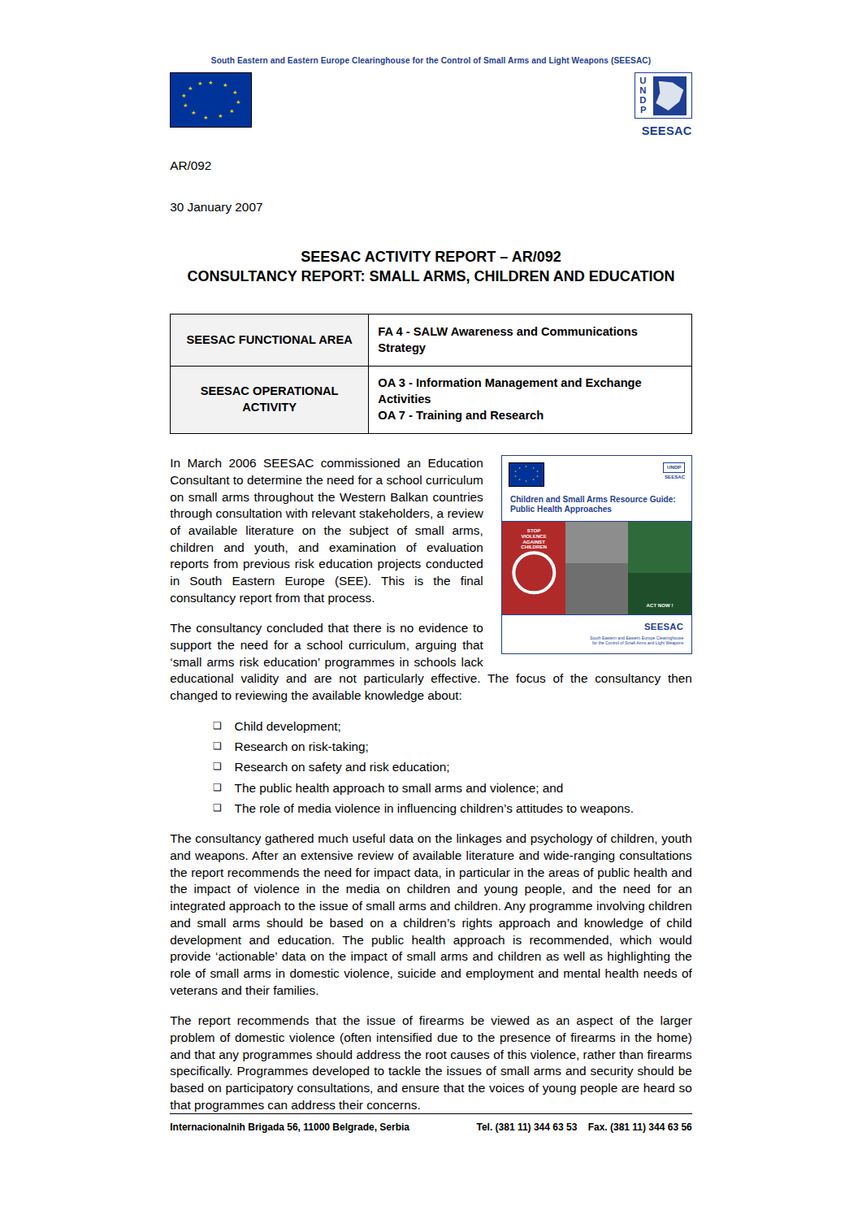South Eastern and Eastern Europe Clearinghouse for the Control of Small Arms and Light Weapons (SEESAC)
★ ★ ★ ★ ★ ★ ★ ★ ★ ★ ★ ★
UNDP
SEESAC
AR/092
30 January 2007
SEESAC Activity Report – AR/092
Consultancy Report: Small Arms, Children and Education
| SEESAC FUNCTIONAL AREA | FA 4 - SALW Awareness and Communications Strategy |
| SEESAC OPERATIONAL ACTIVITY | OA 3 - Information Management and Exchange Activities OA 7 - Training and Research |
★ ★ ★ ★ ★ ★ ★ ★ ★ ★
UNDP
SEESAC
Children and Small Arms Resource Guide:
Public Health Approaches
STOP
VIOLENCE
AGAINST
CHILDREN
ACT NOW !
SEESAC
South Eastern and Eastern Europe Clearinghouse
for the Control of Small Arms and Light Weapons
In March 2006 SEESAC commissioned an Education Consultant to determine the need for a school curriculum on small arms throughout the Western Balkan countries through consultation with relevant stakeholders, a review of available literature on the subject of small arms, children and youth, and examination of evaluation reports from previous risk education projects conducted in South Eastern Europe (SEE). This is the final consultancy report from that process.
The consultancy concluded that there is no evidence to support the need for a school curriculum, arguing that ‘small arms risk education’ programmes in schools lack educational validity and are not particularly effective. The focus of the consultancy then changed to reviewing the available knowledge about:
Child development;
Research on risk-taking;
Research on safety and risk education;
The public health approach to small arms and violence; and
The role of media violence in influencing children’s attitudes to weapons.
The consultancy gathered much useful data on the linkages and psychology of children, youth and weapons. After an extensive review of available literature and wide-ranging consultations the report recommends the need for impact data, in particular in the areas of public health and the impact of violence in the media on children and young people, and the need for an integrated approach to the issue of small arms and children. Any programme involving children and small arms should be based on a children’s rights approach and knowledge of child development and education. The public health approach is recommended, which would provide ‘actionable’ data on the impact of small arms and children as well as highlighting the role of small arms in domestic violence, suicide and employment and mental health needs of veterans and their families.
The report recommends that the issue of firearms be viewed as an aspect of the larger problem of domestic violence (often intensified due to the presence of firearms in the home) and that any programmes should address the root causes of this violence, rather than firearms specifically. Programmes developed to tackle the issues of small arms and security should be based on participatory consultations, and ensure that the voices of young people are heard so that programmes can address their concerns.
Internacionalnih Brigada 56, 11000 Belgrade, Serbia
Tel. (381 11) 344 63 53 Fax. (381 11) 344 63 56